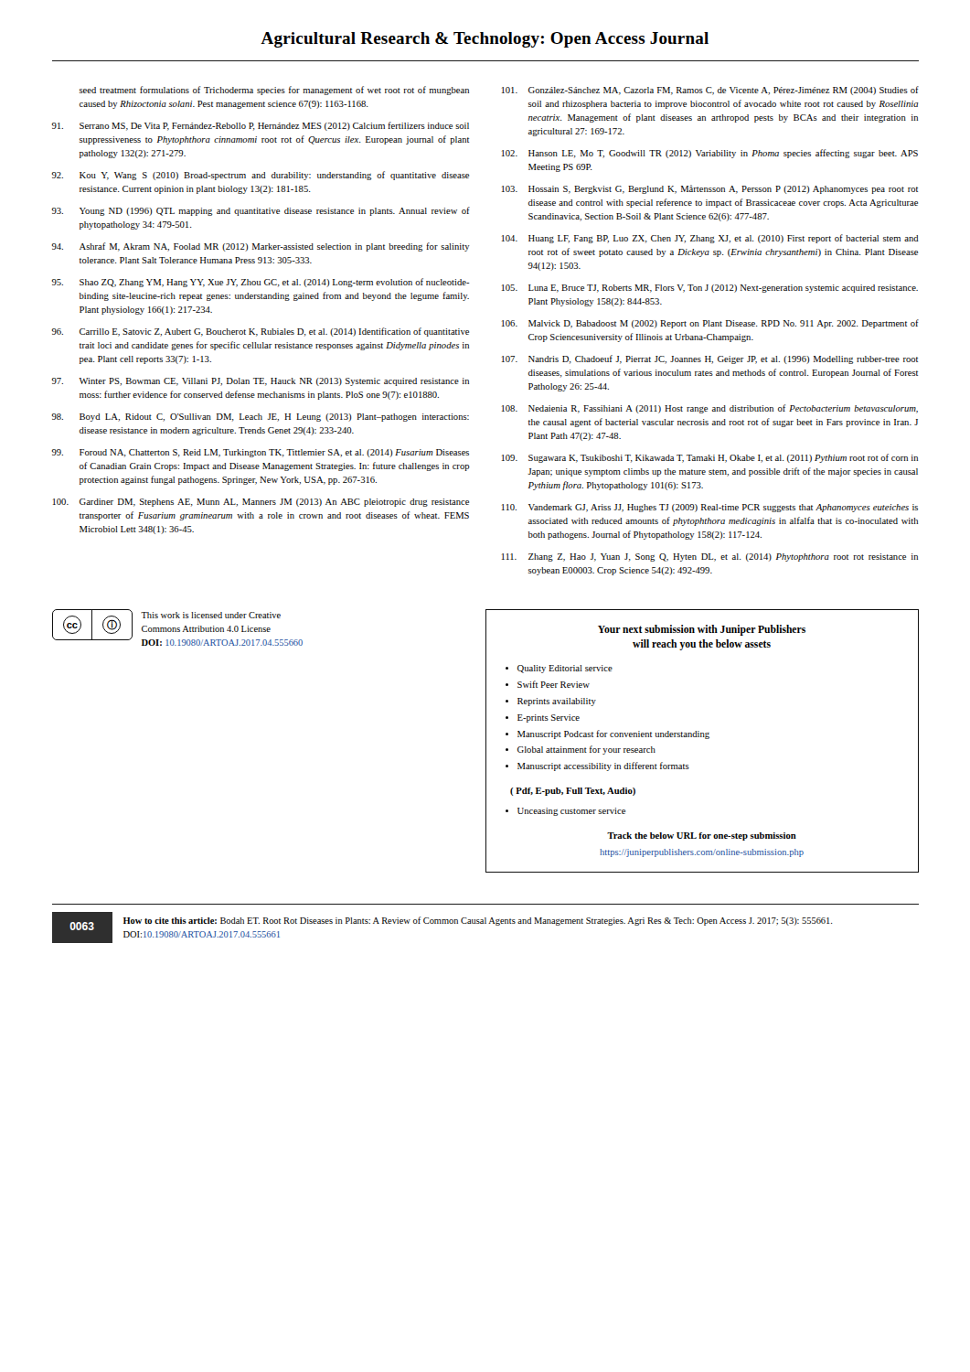Agricultural Research & Technology: Open Access Journal
seed treatment formulations of Trichoderma species for management of wet root rot of mungbean caused by Rhizoctonia solani. Pest management science 67(9): 1163-1168.
91. Serrano MS, De Vita P, Fernández-Rebollo P, Hernández MES (2012) Calcium fertilizers induce soil suppressiveness to Phytophthora cinnamomi root rot of Quercus ilex. European journal of plant pathology 132(2): 271-279.
92. Kou Y, Wang S (2010) Broad-spectrum and durability: understanding of quantitative disease resistance. Current opinion in plant biology 13(2): 181-185.
93. Young ND (1996) QTL mapping and quantitative disease resistance in plants. Annual review of phytopathology 34: 479-501.
94. Ashraf M, Akram NA, Foolad MR (2012) Marker-assisted selection in plant breeding for salinity tolerance. Plant Salt Tolerance Humana Press 913: 305-333.
95. Shao ZQ, Zhang YM, Hang YY, Xue JY, Zhou GC, et al. (2014) Long-term evolution of nucleotide-binding site-leucine-rich repeat genes: understanding gained from and beyond the legume family. Plant physiology 166(1): 217-234.
96. Carrillo E, Satovic Z, Aubert G, Boucherot K, Rubiales D, et al. (2014) Identification of quantitative trait loci and candidate genes for specific cellular resistance responses against Didymella pinodes in pea. Plant cell reports 33(7): 1-13.
97. Winter PS, Bowman CE, Villani PJ, Dolan TE, Hauck NR (2013) Systemic acquired resistance in moss: further evidence for conserved defense mechanisms in plants. PloS one 9(7): e101880.
98. Boyd LA, Ridout C, O'Sullivan DM, Leach JE, H Leung (2013) Plant–pathogen interactions: disease resistance in modern agriculture. Trends Genet 29(4): 233-240.
99. Foroud NA, Chatterton S, Reid LM, Turkington TK, Tittlemier SA, et al. (2014) Fusarium Diseases of Canadian Grain Crops: Impact and Disease Management Strategies. In: future challenges in crop protection against fungal pathogens. Springer, New York, USA, pp. 267-316.
100. Gardiner DM, Stephens AE, Munn AL, Manners JM (2013) An ABC pleiotropic drug resistance transporter of Fusarium graminearum with a role in crown and root diseases of wheat. FEMS Microbiol Lett 348(1): 36-45.
101. González-Sánchez MA, Cazorla FM, Ramos C, de Vicente A, Pérez-Jiménez RM (2004) Studies of soil and rhizosphera bacteria to improve biocontrol of avocado white root rot caused by Rosellinia necatrix. Management of plant diseases an arthropod pests by BCAs and their integration in agricultural 27: 169-172.
102. Hanson LE, Mo T, Goodwill TR (2012) Variability in Phoma species affecting sugar beet. APS Meeting PS 69P.
103. Hossain S, Bergkvist G, Berglund K, Mårtensson A, Persson P (2012) Aphanomyces pea root rot disease and control with special reference to impact of Brassicaceae cover crops. Acta Agriculturae Scandinavica, Section B-Soil & Plant Science 62(6): 477-487.
104. Huang LF, Fang BP, Luo ZX, Chen JY, Zhang XJ, et al. (2010) First report of bacterial stem and root rot of sweet potato caused by a Dickeya sp. (Erwinia chrysanthemi) in China. Plant Disease 94(12): 1503.
105. Luna E, Bruce TJ, Roberts MR, Flors V, Ton J (2012) Next-generation systemic acquired resistance. Plant Physiology 158(2): 844-853.
106. Malvick D, Babadoost M (2002) Report on Plant Disease. RPD No. 911 Apr. 2002. Department of Crop Sciencesuniversity of Illinois at Urbana-Champaign.
107. Nandris D, Chadoeuf J, Pierrat JC, Joannes H, Geiger JP, et al. (1996) Modelling rubber-tree root diseases, simulations of various inoculum rates and methods of control. European Journal of Forest Pathology 26: 25-44.
108. Nedaienia R, Fassihiani A (2011) Host range and distribution of Pectobacterium betavasculorum, the causal agent of bacterial vascular necrosis and root rot of sugar beet in Fars province in Iran. J Plant Path 47(2): 47-48.
109. Sugawara K, Tsukiboshi T, Kikawada T, Tamaki H, Okabe I, et al. (2011) Pythium root rot of corn in Japan; unique symptom climbs up the mature stem, and possible drift of the major species in causal Pythium flora. Phytopathology 101(6): S173.
110. Vandemark GJ, Ariss JJ, Hughes TJ (2009) Real-time PCR suggests that Aphanomyces euteiches is associated with reduced amounts of phytophthora medicaginis in alfalfa that is co-inoculated with both pathogens. Journal of Phytopathology 158(2): 117-124.
111. Zhang Z, Hao J, Yuan J, Song Q, Hyten DL, et al. (2014) Phytophthora root rot resistance in soybean E00003. Crop Science 54(2): 492-499.
cc
ⓘ
This work is licensed under Creative
Commons Attribution 4.0 License
DOI: 10.19080/ARTOAJ.2017.04.555660
Your next submission with Juniper Publishers
will reach you the below assets
Quality Editorial service
Swift Peer Review
Reprints availability
E-prints Service
Manuscript Podcast for convenient understanding
Global attainment for your research
Manuscript accessibility in different formats
( Pdf, E-pub, Full Text, Audio)
Unceasing customer service
Track the below URL for one-step submission https://juniperpublishers.com/online-submission.php
0063
How to cite this article: Bodah ET. Root Rot Diseases in Plants: A Review of Common Causal Agents and Management Strategies. Agri Res & Tech: Open Access J. 2017; 5(3): 555661. DOI:10.19080/ARTOAJ.2017.04.555661